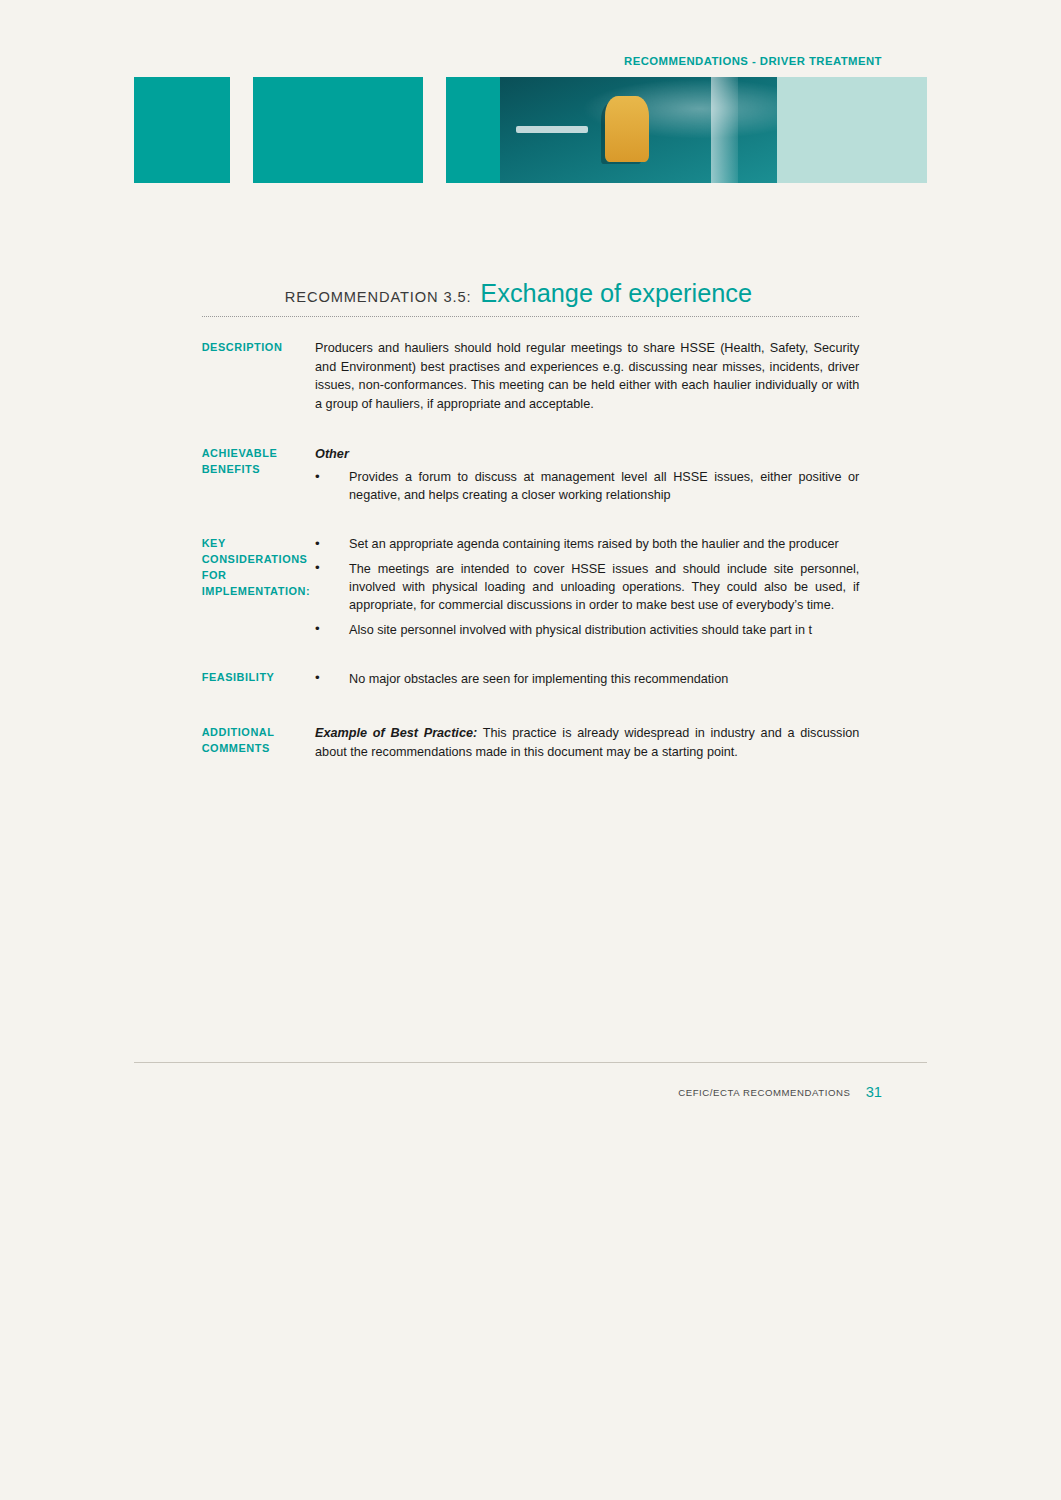Recommendations - Driver Treatment
Recommendation 3.5: Exchange of experience
Description
Producers and hauliers should hold regular meetings to share HSSE (Health, Safety, Security and Environment) best practises and experiences e.g. discussing near misses, incidents, driver issues, non-conformances. This meeting can be held either with each haulier individually or with a group of hauliers, if appropriate and acceptable.
Achievable Benefits
Other
Provides a forum to discuss at management level all HSSE issues, either positive or negative, and helps creating a closer working relationship
Key considerations for implementation:
Set an appropriate agenda containing items raised by both the haulier and the producer
The meetings are intended to cover HSSE issues and should include site personnel, involved with physical loading and unloading operations. They could also be used, if appropriate, for commercial discussions in order to make best use of everybody’s time.
Also site personnel involved with physical distribution activities should take part in t
Feasibility
No major obstacles are seen for implementing this recommendation
Additional comments
Example of Best Practice: This practice is already widespread in industry and a discussion about the recommendations made in this document may be a starting point.
Cefic/ECTA Recommendations 31